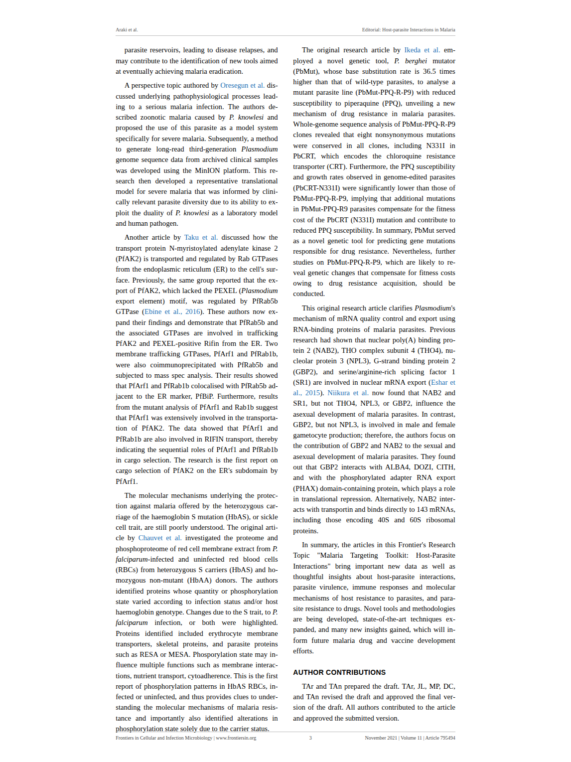Araki et al.
Editorial: Host-parasite Interactions in Malaria
parasite reservoirs, leading to disease relapses, and may contribute to the identification of new tools aimed at eventually achieving malaria eradication.
A perspective topic authored by Oresegun et al. discussed underlying pathophysiological processes leading to a serious malaria infection. The authors described zoonotic malaria caused by P. knowlesi and proposed the use of this parasite as a model system specifically for severe malaria. Subsequently, a method to generate long-read third-generation Plasmodium genome sequence data from archived clinical samples was developed using the MinION platform. This research then developed a representative translational model for severe malaria that was informed by clinically relevant parasite diversity due to its ability to exploit the duality of P. knowlesi as a laboratory model and human pathogen.
Another article by Taku et al. discussed how the transport protein N-myristoylated adenylate kinase 2 (PfAK2) is transported and regulated by Rab GTPases from the endoplasmic reticulum (ER) to the cell's surface. Previously, the same group reported that the export of PfAK2, which lacked the PEXEL (Plasmodium export element) motif, was regulated by PfRab5b GTPase (Ebine et al., 2016). These authors now expand their findings and demonstrate that PfRab5b and the associated GTPases are involved in trafficking PfAK2 and PEXEL-positive Rifin from the ER. Two membrane trafficking GTPases, PfArf1 and PfRab1b, were also coimmunoprecipitated with PfRab5b and subjected to mass spec analysis. Their results showed that PfArf1 and PfRab1b colocalised with PfRab5b adjacent to the ER marker, PfBiP. Furthermore, results from the mutant analysis of PfArf1 and Rab1b suggest that PfArf1 was extensively involved in the transportation of PfAK2. The data showed that PfArf1 and PfRab1b are also involved in RIFIN transport, thereby indicating the sequential roles of PfArf1 and PfRab1b in cargo selection. The research is the first report on cargo selection of PfAK2 on the ER's subdomain by PfArf1.
The molecular mechanisms underlying the protection against malaria offered by the heterozygous carriage of the haemoglobin S mutation (HbAS), or sickle cell trait, are still poorly understood. The original article by Chauvet et al. investigated the proteome and phosphoproteome of red cell membrane extract from P. falciparum-infected and uninfected red blood cells (RBCs) from heterozygous S carriers (HbAS) and homozygous non-mutant (HbAA) donors. The authors identified proteins whose quantity or phosphorylation state varied according to infection status and/or host haemoglobin genotype. Changes due to the S trait, to P. falciparum infection, or both were highlighted. Proteins identified included erythrocyte membrane transporters, skeletal proteins, and parasite proteins such as RESA or MESA. Phosporylation state may influence multiple functions such as membrane interactions, nutrient transport, cytoadherence. This is the first report of phosphorylation patterns in HbAS RBCs, infected or uninfected, and thus provides clues to understanding the molecular mechanisms of malaria resistance and importantly also identified alterations in phosphorylation state solely due to the carrier status.
The original research article by Ikeda et al. employed a novel genetic tool, P. berghei mutator (PbMut), whose base substitution rate is 36.5 times higher than that of wild-type parasites, to analyse a mutant parasite line (PbMut-PPQ-R-P9) with reduced susceptibility to piperaquine (PPQ), unveiling a new mechanism of drug resistance in malaria parasites. Whole-genome sequence analysis of PbMut-PPQ-R-P9 clones revealed that eight nonsynonymous mutations were conserved in all clones, including N331I in PbCRT, which encodes the chloroquine resistance transporter (CRT). Furthermore, the PPQ susceptibility and growth rates observed in genome-edited parasites (PbCRT-N331I) were significantly lower than those of PbMut-PPQ-R-P9, implying that additional mutations in PbMut-PPQ-R9 parasites compensate for the fitness cost of the PbCRT (N331I) mutation and contribute to reduced PPQ susceptibility. In summary, PbMut served as a novel genetic tool for predicting gene mutations responsible for drug resistance. Nevertheless, further studies on PbMut-PPQ-R-P9, which are likely to reveal genetic changes that compensate for fitness costs owing to drug resistance acquisition, should be conducted.
This original research article clarifies Plasmodium's mechanism of mRNA quality control and export using RNA-binding proteins of malaria parasites. Previous research had shown that nuclear poly(A) binding protein 2 (NAB2), THO complex subunit 4 (THO4), nucleolar protein 3 (NPL3), G-strand binding protein 2 (GBP2), and serine/arginine-rich splicing factor 1 (SR1) are involved in nuclear mRNA export (Eshar et al., 2015). Niikura et al. now found that NAB2 and SR1, but not THO4, NPL3, or GBP2, influence the asexual development of malaria parasites. In contrast, GBP2, but not NPL3, is involved in male and female gametocyte production; therefore, the authors focus on the contribution of GBP2 and NAB2 to the sexual and asexual development of malaria parasites. They found out that GBP2 interacts with ALBA4, DOZI, CITH, and with the phosphorylated adapter RNA export (PHAX) domain-containing protein, which plays a role in translational repression. Alternatively, NAB2 interacts with transportin and binds directly to 143 mRNAs, including those encoding 40S and 60S ribosomal proteins.
In summary, the articles in this Frontier's Research Topic "Malaria Targeting Toolkit: Host-Parasite Interactions" bring important new data as well as thoughtful insights about host-parasite interactions, parasite virulence, immune responses and molecular mechanisms of host resistance to parasites, and parasite resistance to drugs. Novel tools and methodologies are being developed, state-of-the-art techniques expanded, and many new insights gained, which will inform future malaria drug and vaccine development efforts.
Author Contributions
TAr and TAn prepared the draft. TAr, JL, MP, DC, and TAn revised the draft and approved the final version of the draft. All authors contributed to the article and approved the submitted version.
Frontiers in Cellular and Infection Microbiology | www.frontiersin.org
3
November 2021 | Volume 11 | Article 795494